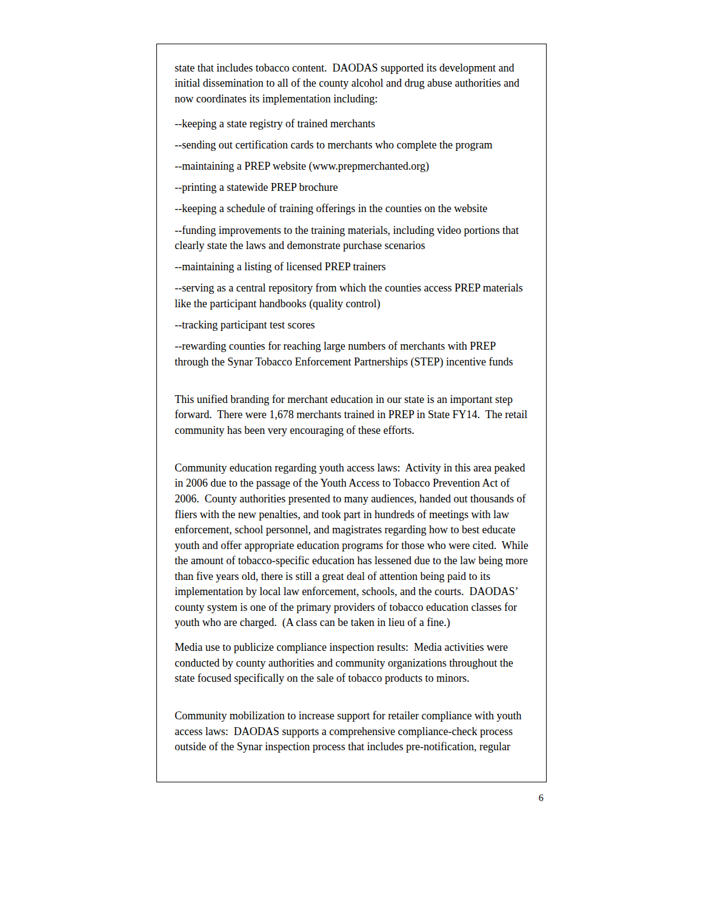state that includes tobacco content. DAODAS supported its development and initial dissemination to all of the county alcohol and drug abuse authorities and now coordinates its implementation including:
--keeping a state registry of trained merchants
--sending out certification cards to merchants who complete the program
--maintaining a PREP website (www.prepmerchanted.org)
--printing a statewide PREP brochure
--keeping a schedule of training offerings in the counties on the website
--funding improvements to the training materials, including video portions that clearly state the laws and demonstrate purchase scenarios
--maintaining a listing of licensed PREP trainers
--serving as a central repository from which the counties access PREP materials like the participant handbooks (quality control)
--tracking participant test scores
--rewarding counties for reaching large numbers of merchants with PREP through the Synar Tobacco Enforcement Partnerships (STEP) incentive funds
This unified branding for merchant education in our state is an important step forward. There were 1,678 merchants trained in PREP in State FY14. The retail community has been very encouraging of these efforts.
Community education regarding youth access laws: Activity in this area peaked in 2006 due to the passage of the Youth Access to Tobacco Prevention Act of 2006. County authorities presented to many audiences, handed out thousands of fliers with the new penalties, and took part in hundreds of meetings with law enforcement, school personnel, and magistrates regarding how to best educate youth and offer appropriate education programs for those who were cited. While the amount of tobacco-specific education has lessened due to the law being more than five years old, there is still a great deal of attention being paid to its implementation by local law enforcement, schools, and the courts. DAODAS’ county system is one of the primary providers of tobacco education classes for youth who are charged. (A class can be taken in lieu of a fine.)
Media use to publicize compliance inspection results: Media activities were conducted by county authorities and community organizations throughout the state focused specifically on the sale of tobacco products to minors.
Community mobilization to increase support for retailer compliance with youth access laws: DAODAS supports a comprehensive compliance-check process outside of the Synar inspection process that includes pre-notification, regular
6